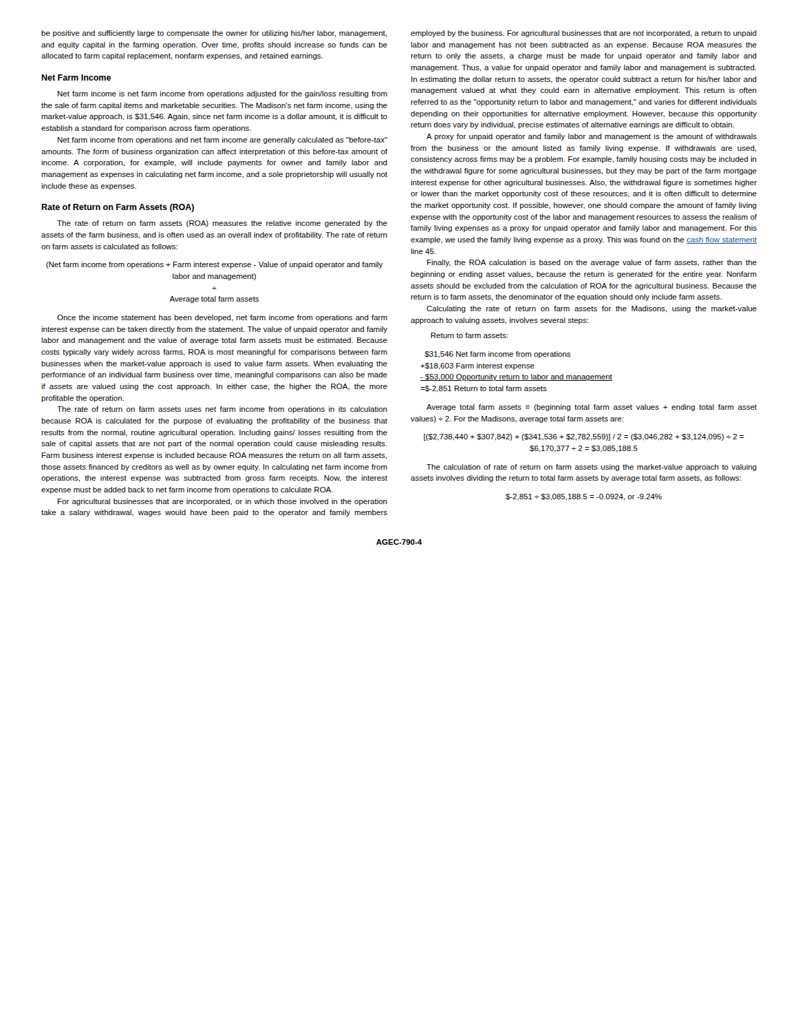be positive and sufficiently large to compensate the owner for utilizing his/her labor, management, and equity capital in the farming operation. Over time, profits should increase so funds can be allocated to farm capital replacement, nonfarm expenses, and retained earnings.
Net Farm Income
Net farm income is net farm income from operations adjusted for the gain/loss resulting from the sale of farm capital items and marketable securities. The Madison's net farm income, using the market-value approach, is $31,546. Again, since net farm income is a dollar amount, it is difficult to establish a standard for comparison across farm operations.
Net farm income from operations and net farm income are generally calculated as "before-tax" amounts. The form of business organization can affect interpretation of this before-tax amount of income. A corporation, for example, will include payments for owner and family labor and management as expenses in calculating net farm income, and a sole proprietorship will usually not include these as expenses.
Rate of Return on Farm Assets (ROA)
The rate of return on farm assets (ROA) measures the relative income generated by the assets of the farm business, and is often used as an overall index of profitability. The rate of return on farm assets is calculated as follows:
(Net farm income from operations + Farm interest expense - Value of unpaid operator and family labor and management)
÷
Average total farm assets
Once the income statement has been developed, net farm income from operations and farm interest expense can be taken directly from the statement. The value of unpaid operator and family labor and management and the value of average total farm assets must be estimated. Because costs typically vary widely across farms, ROA is most meaningful for comparisons between farm businesses when the market-value approach is used to value farm assets. When evaluating the performance of an individual farm business over time, meaningful comparisons can also be made if assets are valued using the cost approach. In either case, the higher the ROA, the more profitable the operation.
The rate of return on farm assets uses net farm income from operations in its calculation because ROA is calculated for the purpose of evaluating the profitability of the business that results from the normal, routine agricultural operation. Including gains/ losses resulting from the sale of capital assets that are not part of the normal operation could cause misleading results. Farm business interest expense is included because ROA measures the return on all farm assets, those assets financed by creditors as well as by owner equity. In calculating net farm income from operations, the interest expense was subtracted from gross farm receipts. Now, the interest expense must be added back to net farm income from operations to calculate ROA.
For agricultural businesses that are incorporated, or in which those involved in the operation take a salary withdrawal, wages would have been paid to the operator and family members employed by the business. For agricultural businesses that are not incorporated, a return to unpaid labor and management has not been subtracted as an expense. Because ROA measures the return to only the assets, a charge must be made for unpaid operator and family labor and management. Thus, a value for unpaid operator and family labor and management is subtracted. In estimating the dollar return to assets, the operator could subtract a return for his/her labor and management valued at what they could earn in alternative employment. This return is often referred to as the "opportunity return to labor and management," and varies for different individuals depending on their opportunities for alternative employment. However, because this opportunity return does vary by individual, precise estimates of alternative earnings are difficult to obtain.
A proxy for unpaid operator and family labor and management is the amount of withdrawals from the business or the amount listed as family living expense. If withdrawals are used, consistency across firms may be a problem. For example, family housing costs may be included in the withdrawal figure for some agricultural businesses, but they may be part of the farm mortgage interest expense for other agricultural businesses. Also, the withdrawal figure is sometimes higher or lower than the market opportunity cost of these resources, and it is often difficult to determine the market opportunity cost. If possible, however, one should compare the amount of family living expense with the opportunity cost of the labor and management resources to assess the realism of family living expenses as a proxy for unpaid operator and family labor and management. For this example, we used the family living expense as a proxy. This was found on the cash flow statement line 45.
Finally, the ROA calculation is based on the average value of farm assets, rather than the beginning or ending asset values, because the return is generated for the entire year. Nonfarm assets should be excluded from the calculation of ROA for the agricultural business. Because the return is to farm assets, the denominator of the equation should only include farm assets.
Calculating the rate of return on farm assets for the Madisons, using the market-value approach to valuing assets, involves several steps:
Return to farm assets:
$31,546 Net farm income from operations
+$18,603 Farm interest expense
- $53,000 Opportunity return to labor and management
=$-2,851 Return to total farm assets
Average total farm assets = (beginning total farm asset values + ending total farm asset values) ÷ 2. For the Madisons, average total farm assets are:
[($2,738,440 + $307,842) + ($341,536 + $2,782,559)] / 2 = ($3,046,282 + $3,124,095) ÷ 2 = $6,170,377 ÷ 2 = $3,085,188.5
The calculation of rate of return on farm assets using the market-value approach to valuing assets involves dividing the return to total farm assets by average total farm assets, as follows:
$-2,851 ÷ $3,085,188.5 = -0.0924, or -9.24%
AGEC-790-4